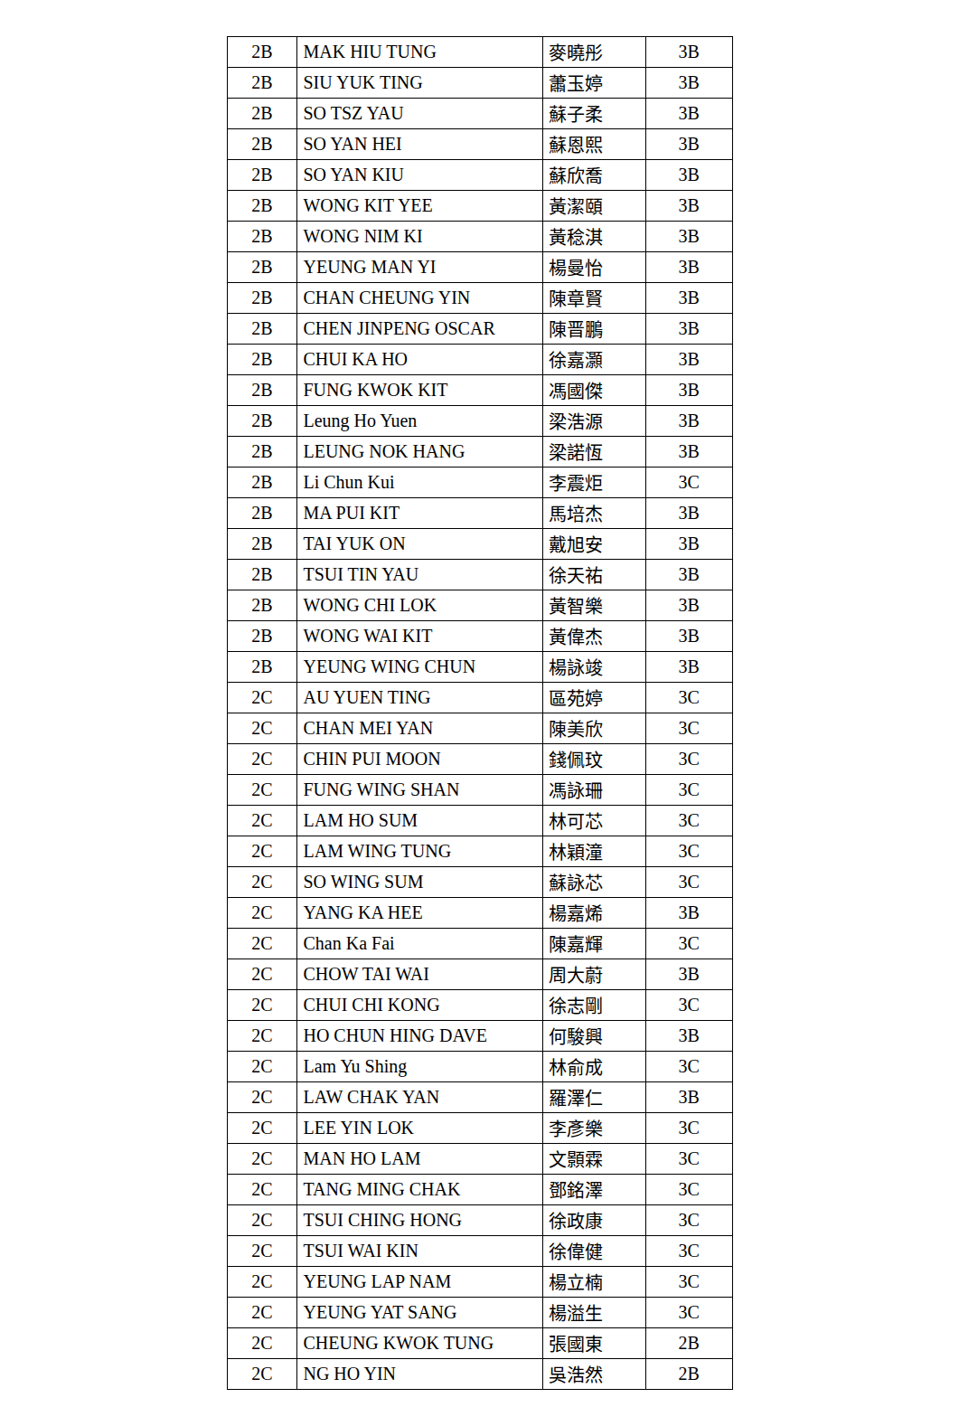| 2B | MAK HIU TUNG | 麥曉彤 | 3B |
| 2B | SIU YUK TING | 蕭玉婷 | 3B |
| 2B | SO TSZ YAU | 蘇子柔 | 3B |
| 2B | SO YAN HEI | 蘇恩熙 | 3B |
| 2B | SO YAN KIU | 蘇欣喬 | 3B |
| 2B | WONG KIT YEE | 黃潔頤 | 3B |
| 2B | WONG NIM KI | 黃稔淇 | 3B |
| 2B | YEUNG MAN YI | 楊曼怡 | 3B |
| 2B | CHAN CHEUNG YIN | 陳章賢 | 3B |
| 2B | CHEN JINPENG OSCAR | 陳晋鵬 | 3B |
| 2B | CHUI KA HO | 徐嘉灝 | 3B |
| 2B | FUNG KWOK KIT | 馮國傑 | 3B |
| 2B | Leung Ho Yuen | 梁浩源 | 3B |
| 2B | LEUNG NOK HANG | 梁諾恆 | 3B |
| 2B | Li Chun Kui | 李震炬 | 3C |
| 2B | MA PUI KIT | 馬培杰 | 3B |
| 2B | TAI YUK ON | 戴旭安 | 3B |
| 2B | TSUI TIN YAU | 徐天祐 | 3B |
| 2B | WONG CHI LOK | 黃智樂 | 3B |
| 2B | WONG WAI KIT | 黃偉杰 | 3B |
| 2B | YEUNG WING CHUN | 楊詠竣 | 3B |
| 2C | AU YUEN TING | 區苑婷 | 3C |
| 2C | CHAN MEI YAN | 陳美欣 | 3C |
| 2C | CHIN PUI MOON | 錢佩玟 | 3C |
| 2C | FUNG WING SHAN | 馮詠珊 | 3C |
| 2C | LAM HO SUM | 林可芯 | 3C |
| 2C | LAM WING TUNG | 林穎潼 | 3C |
| 2C | SO WING SUM | 蘇詠芯 | 3C |
| 2C | YANG KA HEE | 楊嘉烯 | 3B |
| 2C | Chan Ka Fai | 陳嘉輝 | 3C |
| 2C | CHOW TAI WAI | 周大蔚 | 3B |
| 2C | CHUI CHI KONG | 徐志剛 | 3C |
| 2C | HO CHUN HING DAVE | 何駿興 | 3B |
| 2C | Lam Yu Shing | 林俞成 | 3C |
| 2C | LAW CHAK YAN | 羅澤仁 | 3B |
| 2C | LEE YIN LOK | 李彥樂 | 3C |
| 2C | MAN HO LAM | 文顥霖 | 3C |
| 2C | TANG MING CHAK | 鄧銘澤 | 3C |
| 2C | TSUI CHING HONG | 徐政康 | 3C |
| 2C | TSUI WAI KIN | 徐偉健 | 3C |
| 2C | YEUNG LAP NAM | 楊立楠 | 3C |
| 2C | YEUNG YAT SANG | 楊溢生 | 3C |
| 2C | CHEUNG KWOK TUNG | 張國東 | 2B |
| 2C | NG HO YIN | 吳浩然 | 2B |